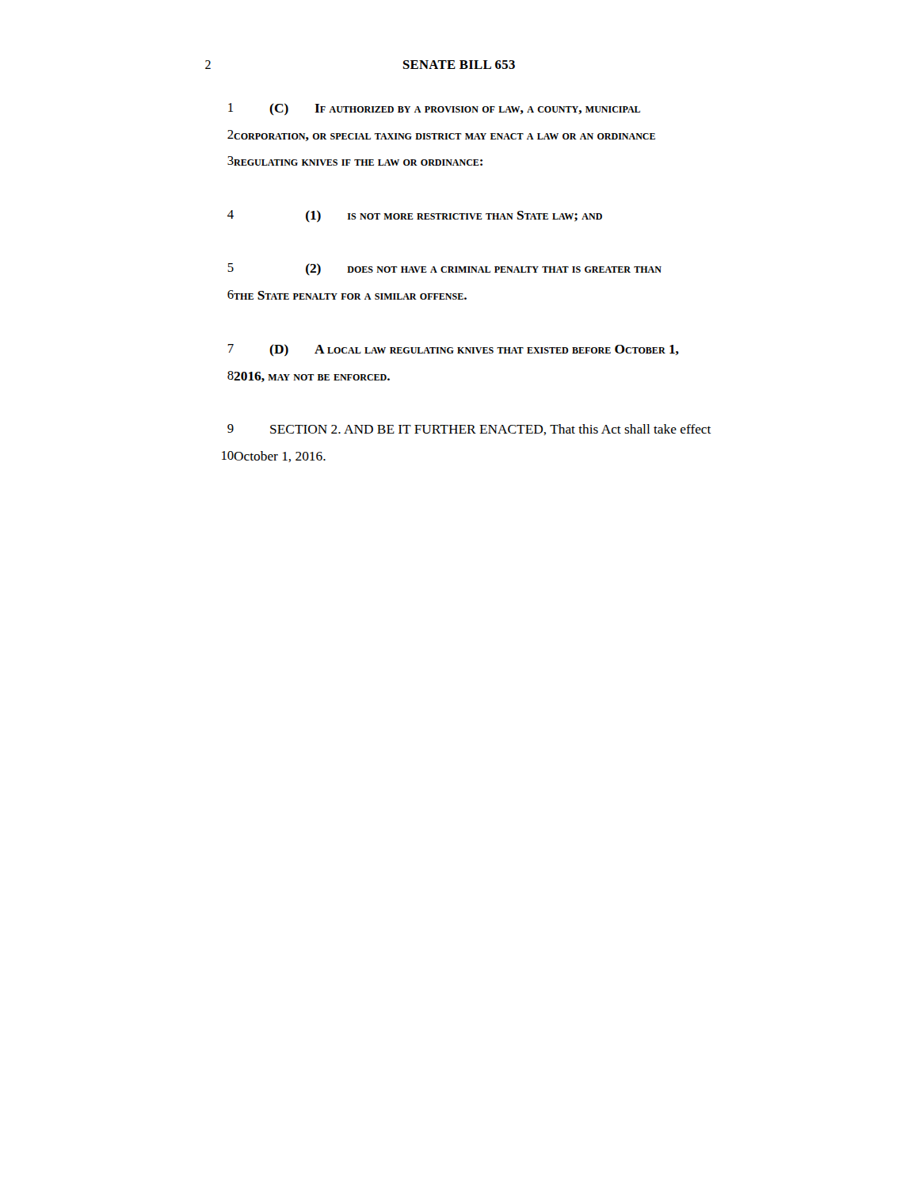2
SENATE BILL 653
| 1 | (C) If authorized by a provision of law, a county, municipal |
| 2 | corporation, or special taxing district may enact a law or an ordinance |
| 3 | regulating knives if the law or ordinance: |
| 4 | (1) is not more restrictive than State law; and |
| 5 | (2) does not have a criminal penalty that is greater than |
| 6 | the State penalty for a similar offense. |
| 7 | (D) A local law regulating knives that existed before October 1, |
| 8 | 2016, may not be enforced. |
| 9 | SECTION 2. AND BE IT FURTHER ENACTED, That this Act shall take effect |
| 10 | October 1, 2016. |